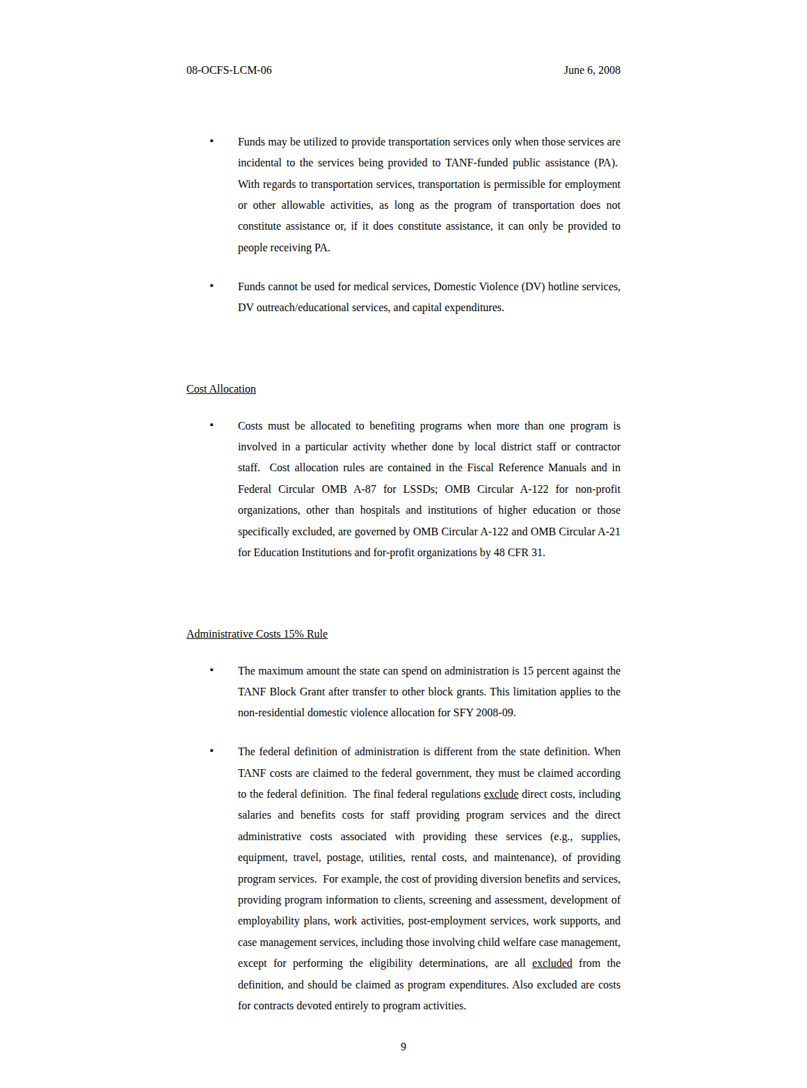08-OCFS-LCM-06
June 6, 2008
Funds may be utilized to provide transportation services only when those services are incidental to the services being provided to TANF-funded public assistance (PA). With regards to transportation services, transportation is permissible for employment or other allowable activities, as long as the program of transportation does not constitute assistance or, if it does constitute assistance, it can only be provided to people receiving PA.
Funds cannot be used for medical services, Domestic Violence (DV) hotline services, DV outreach/educational services, and capital expenditures.
Cost Allocation
Costs must be allocated to benefiting programs when more than one program is involved in a particular activity whether done by local district staff or contractor staff. Cost allocation rules are contained in the Fiscal Reference Manuals and in Federal Circular OMB A-87 for LSSDs; OMB Circular A-122 for non-profit organizations, other than hospitals and institutions of higher education or those specifically excluded, are governed by OMB Circular A-122 and OMB Circular A-21 for Education Institutions and for-profit organizations by 48 CFR 31.
Administrative Costs 15% Rule
The maximum amount the state can spend on administration is 15 percent against the TANF Block Grant after transfer to other block grants. This limitation applies to the non-residential domestic violence allocation for SFY 2008-09.
The federal definition of administration is different from the state definition. When TANF costs are claimed to the federal government, they must be claimed according to the federal definition. The final federal regulations exclude direct costs, including salaries and benefits costs for staff providing program services and the direct administrative costs associated with providing these services (e.g., supplies, equipment, travel, postage, utilities, rental costs, and maintenance), of providing program services. For example, the cost of providing diversion benefits and services, providing program information to clients, screening and assessment, development of employability plans, work activities, post-employment services, work supports, and case management services, including those involving child welfare case management, except for performing the eligibility determinations, are all excluded from the definition, and should be claimed as program expenditures. Also excluded are costs for contracts devoted entirely to program activities.
9